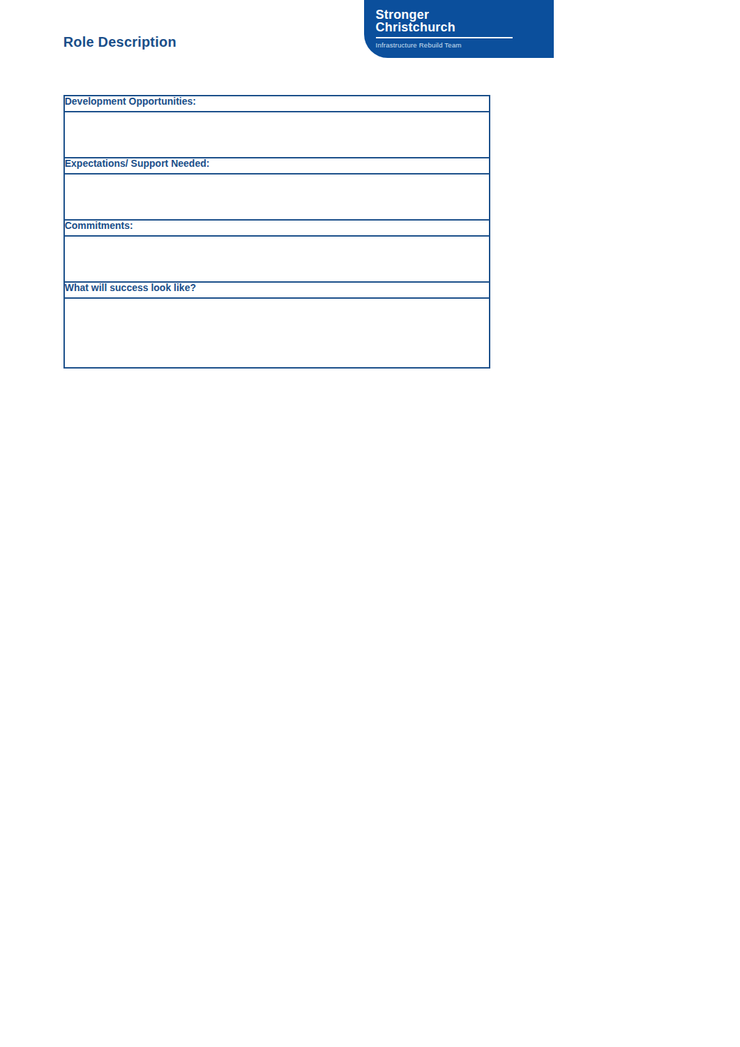Role Description
Stronger
Christchurch
Infrastructure Rebuild Team
| Development Opportunities: |
| Expectations/ Support Needed: |
| Commitments: |
| What will success look like? |